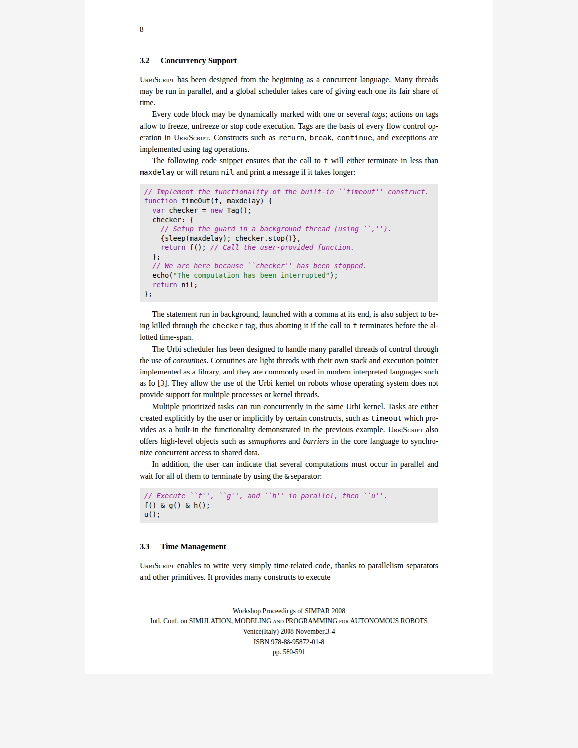8
3.2 Concurrency Support
UrbiScript has been designed from the beginning as a concurrent language. Many threads may be run in parallel, and a global scheduler takes care of giving each one its fair share of time.
Every code block may be dynamically marked with one or several tags; actions on tags allow to freeze, unfreeze or stop code execution. Tags are the basis of every flow control operation in UrbiScript. Constructs such as return, break, continue, and exceptions are implemented using tag operations.
The following code snippet ensures that the call to f will either terminate in less than maxdelay or will return nil and print a message if it takes longer:
// Implement the functionality of the built-in ``timeout'' construct.
function timeOut(f, maxdelay) {
  var checker = new Tag();
  checker: {
    // Setup the guard in a background thread (using ``,'').
    {sleep(maxdelay); checker.stop()},
    return f(); // Call the user-provided function.
  };
  // We are here because ``checker'' has been stopped.
  echo("The computation has been interrupted");
  return nil;
};
The statement run in background, launched with a comma at its end, is also subject to being killed through the checker tag, thus aborting it if the call to f terminates before the allotted time-span.
The Urbi scheduler has been designed to handle many parallel threads of control through the use of coroutines. Coroutines are light threads with their own stack and execution pointer implemented as a library, and they are commonly used in modern interpreted languages such as Io [3]. They allow the use of the Urbi kernel on robots whose operating system does not provide support for multiple processes or kernel threads.
Multiple prioritized tasks can run concurrently in the same Urbi kernel. Tasks are either created explicitly by the user or implicitly by certain constructs, such as timeout which provides as a built-in the functionality demonstrated in the previous example. UrbiScript also offers high-level objects such as semaphores and barriers in the core language to synchronize concurrent access to shared data.
In addition, the user can indicate that several computations must occur in parallel and wait for all of them to terminate by using the & separator:
// Execute ``f'', ``g'', and ``h'' in parallel, then ``u''.
f() & g() & h();
u();
3.3 Time Management
UrbiScript enables to write very simply time-related code, thanks to parallelism separators and other primitives. It provides many constructs to execute
Workshop Proceedings of SIMPAR 2008
Intl. Conf. on SIMULATION, MODELING and PROGRAMMING for AUTONOMOUS ROBOTS
Venice(Italy) 2008 November,3-4
ISBN 978-88-95872-01-8
pp. 580-591